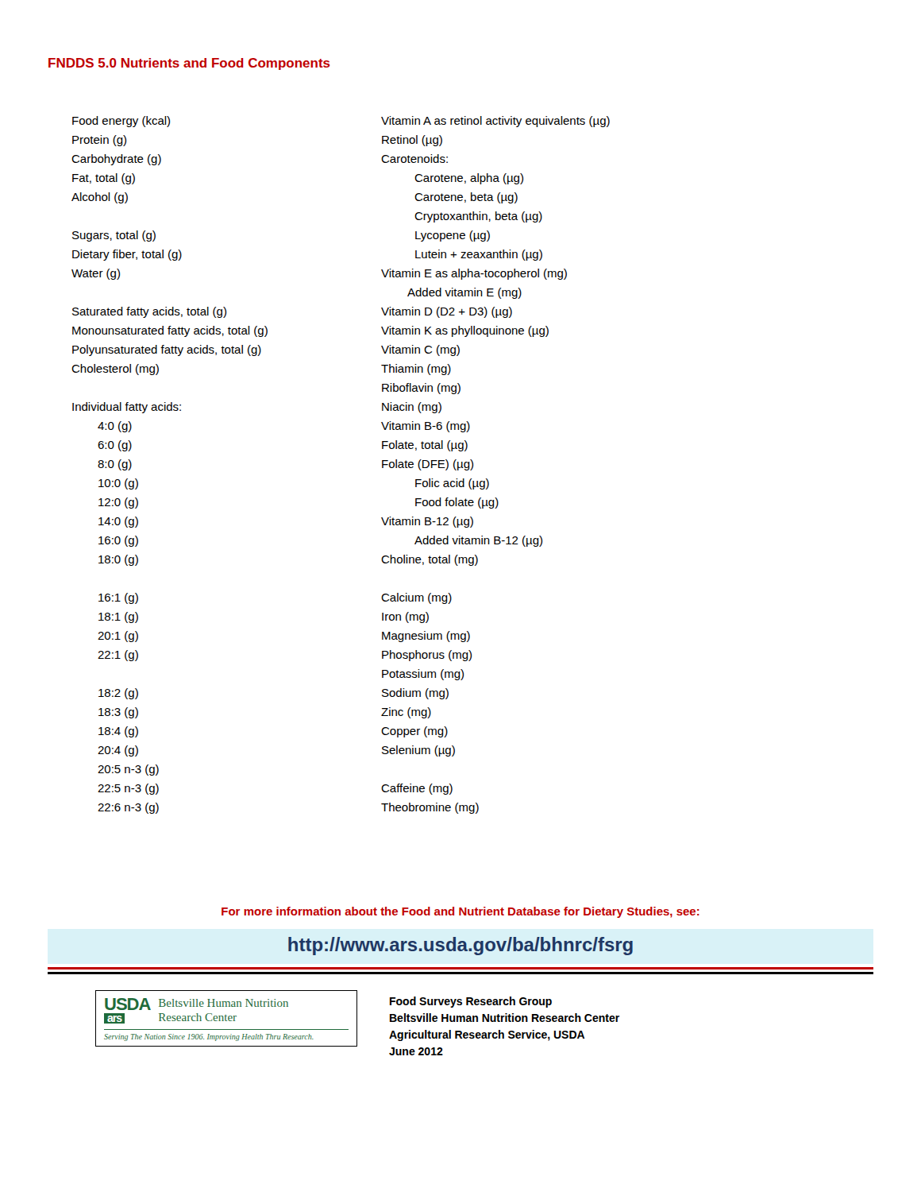FNDDS 5.0 Nutrients and Food Components
Food energy (kcal)
Protein (g)
Carbohydrate (g)
Fat, total (g)
Alcohol (g)
Sugars, total (g)
Dietary fiber, total (g)
Water (g)
Saturated fatty acids, total (g)
Monounsaturated fatty acids, total (g)
Polyunsaturated fatty acids, total (g)
Cholesterol (mg)
Individual fatty acids:
4:0 (g)
6:0 (g)
8:0 (g)
10:0 (g)
12:0 (g)
14:0 (g)
16:0 (g)
18:0 (g)
16:1 (g)
18:1 (g)
20:1 (g)
22:1 (g)
18:2 (g)
18:3 (g)
18:4 (g)
20:4 (g)
20:5 n-3 (g)
22:5 n-3 (g)
22:6 n-3 (g)
Vitamin A as retinol activity equivalents (µg)
Retinol (µg)
Carotenoids:
Carotene, alpha (µg)
Carotene, beta (µg)
Cryptoxanthin, beta (µg)
Lycopene (µg)
Lutein + zeaxanthin (µg)
Vitamin E as alpha-tocopherol (mg)
Added vitamin E (mg)
Vitamin D (D2 + D3) (µg)
Vitamin K as phylloquinone (µg)
Vitamin C (mg)
Thiamin (mg)
Riboflavin (mg)
Niacin (mg)
Vitamin B-6 (mg)
Folate, total (µg)
Folate (DFE) (µg)
Folic acid (µg)
Food folate (µg)
Vitamin B-12 (µg)
Added vitamin B-12 (µg)
Choline, total (mg)
Calcium (mg)
Iron (mg)
Magnesium (mg)
Phosphorus (mg)
Potassium (mg)
Sodium (mg)
Zinc (mg)
Copper (mg)
Selenium (µg)
Caffeine (mg)
Theobromine (mg)
For more information about the Food and Nutrient Database for Dietary Studies, see:
http://www.ars.usda.gov/ba/bhnrc/fsrg
USDAars
Beltsville Human Nutrition
Research Center
Serving The Nation Since 1906. Improving Health Thru Research.
Food Surveys Research Group
Beltsville Human Nutrition Research Center
Agricultural Research Service, USDA
June 2012